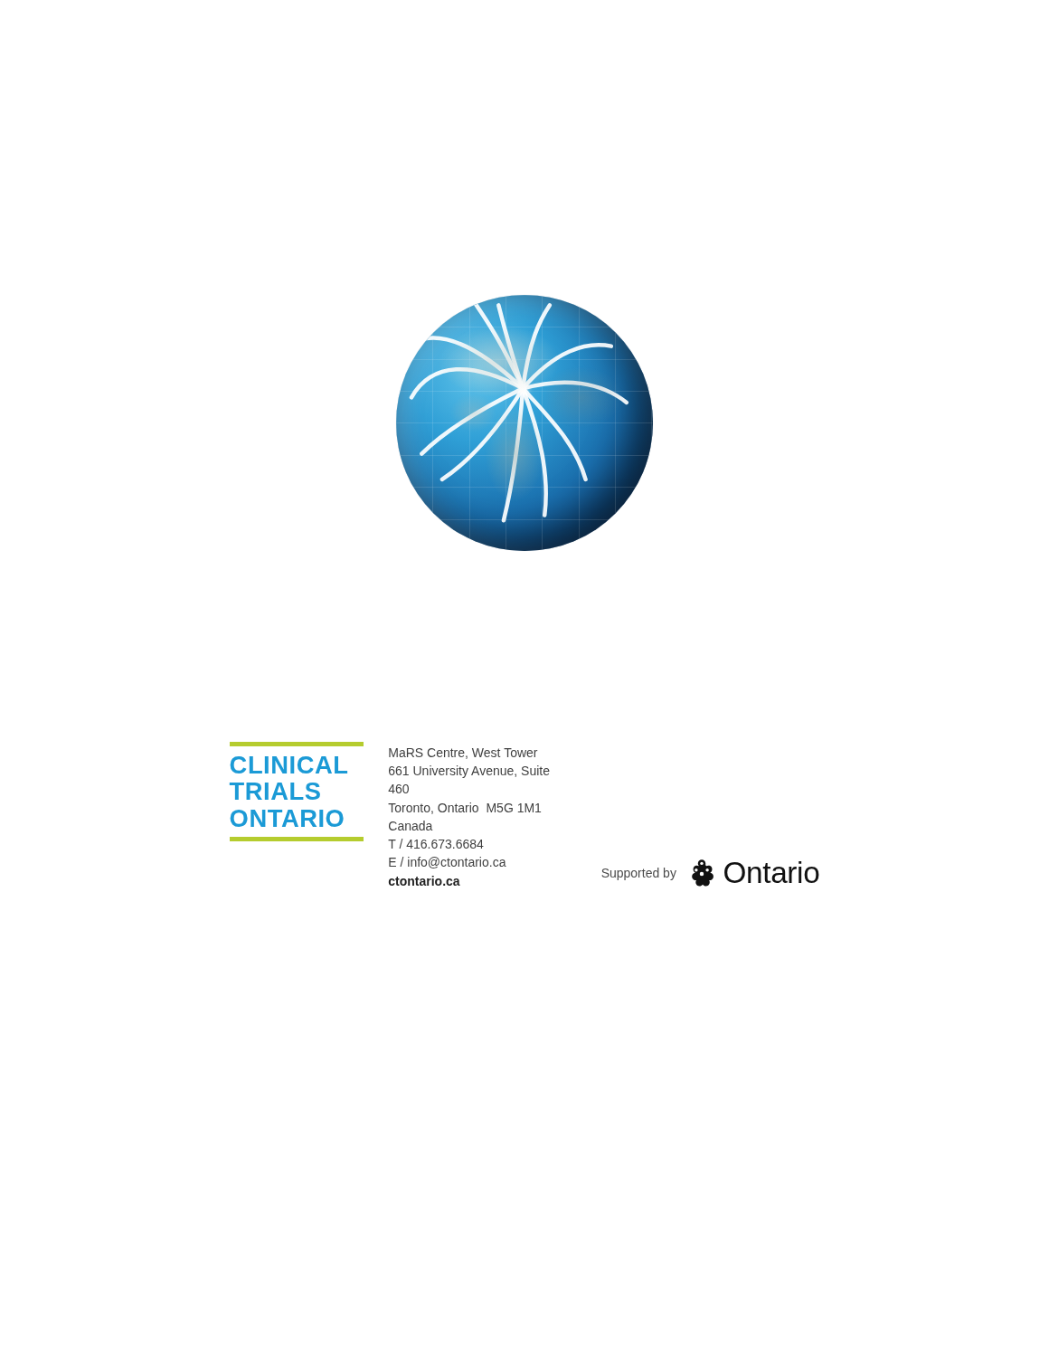Clinical
Trials
Ontario
MaRS Centre, West Tower
661 University Avenue, Suite 460
Toronto, Ontario M5G 1M1 Canada
T / 416.673.6684
E / info@ctontario.ca
ctontario.ca
Supported by
Ontario